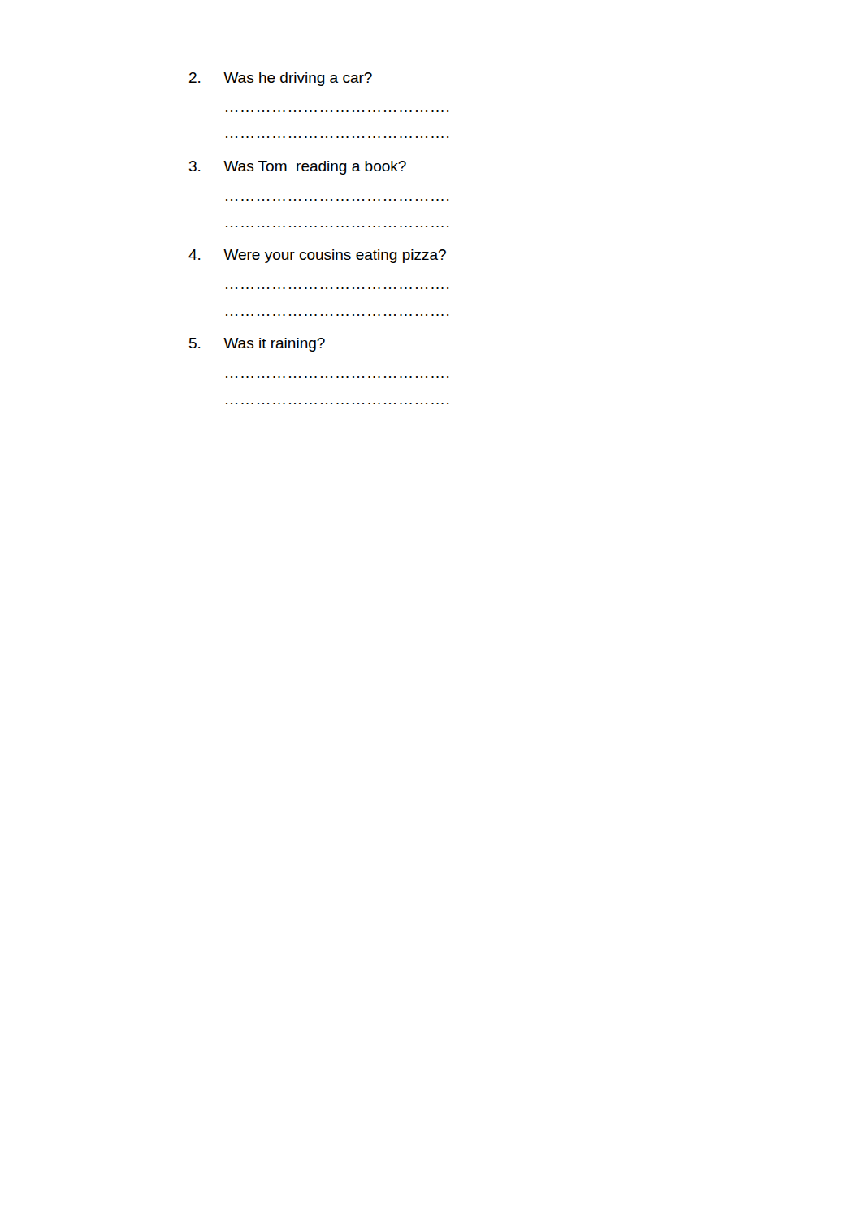2. Was he driving a car?
…………………………………….
…………………………………….
3. Was Tom reading a book?
…………………………………….
…………………………………….
4. Were your cousins eating pizza?
…………………………………….
…………………………………….
5. Was it raining?
…………………………………….
…………………………………….